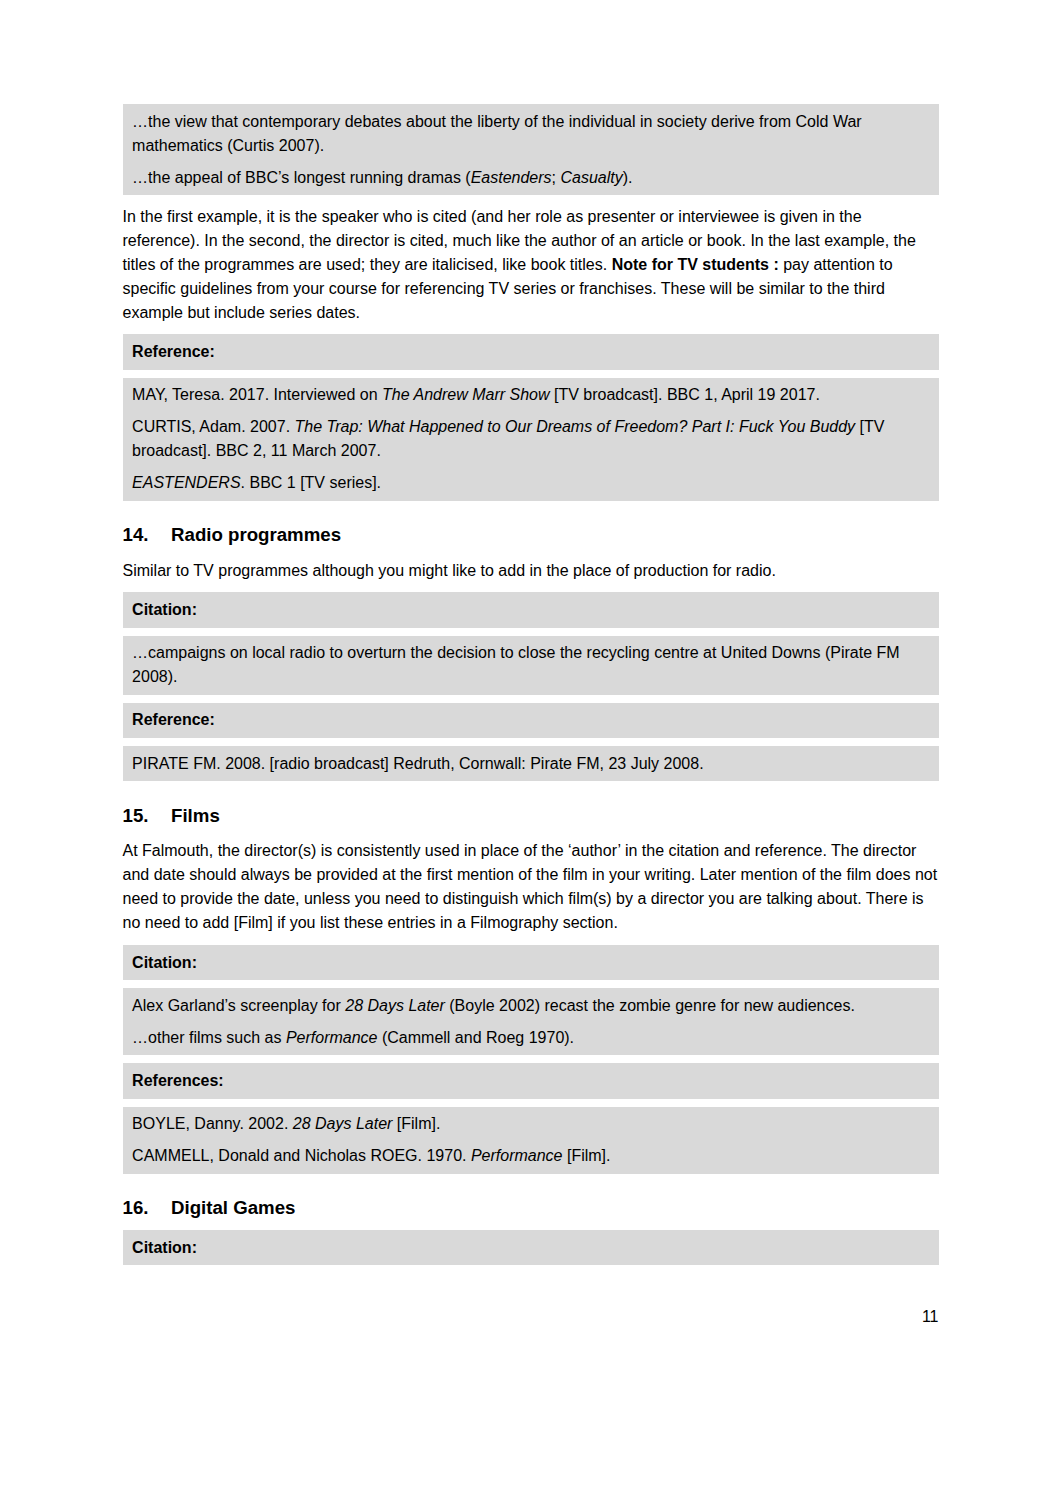…the view that contemporary debates about the liberty of the individual in society derive from Cold War mathematics (Curtis 2007).
…the appeal of BBC’s longest running dramas (Eastenders; Casualty).
In the first example, it is the speaker who is cited (and her role as presenter or interviewee is given in the reference). In the second, the director is cited, much like the author of an article or book. In the last example, the titles of the programmes are used; they are italicised, like book titles. Note for TV students : pay attention to specific guidelines from your course for referencing TV series or franchises. These will be similar to the third example but include series dates.
Reference:
MAY, Teresa. 2017. Interviewed on The Andrew Marr Show [TV broadcast]. BBC 1, April 19 2017.
CURTIS, Adam. 2007. The Trap: What Happened to Our Dreams of Freedom? Part I: Fuck You Buddy [TV broadcast]. BBC 2, 11 March 2007.
EASTENDERS. BBC 1 [TV series].
14. Radio programmes
Similar to TV programmes although you might like to add in the place of production for radio.
Citation:
…campaigns on local radio to overturn the decision to close the recycling centre at United Downs (Pirate FM 2008).
Reference:
PIRATE FM. 2008. [radio broadcast] Redruth, Cornwall: Pirate FM, 23 July 2008.
15. Films
At Falmouth, the director(s) is consistently used in place of the ‘author’ in the citation and reference. The director and date should always be provided at the first mention of the film in your writing. Later mention of the film does not need to provide the date, unless you need to distinguish which film(s) by a director you are talking about. There is no need to add [Film] if you list these entries in a Filmography section.
Citation:
Alex Garland’s screenplay for 28 Days Later (Boyle 2002) recast the zombie genre for new audiences.
…other films such as Performance (Cammell and Roeg 1970).
References:
BOYLE, Danny. 2002. 28 Days Later [Film].
CAMMELL, Donald and Nicholas ROEG. 1970. Performance [Film].
16. Digital Games
Citation:
11